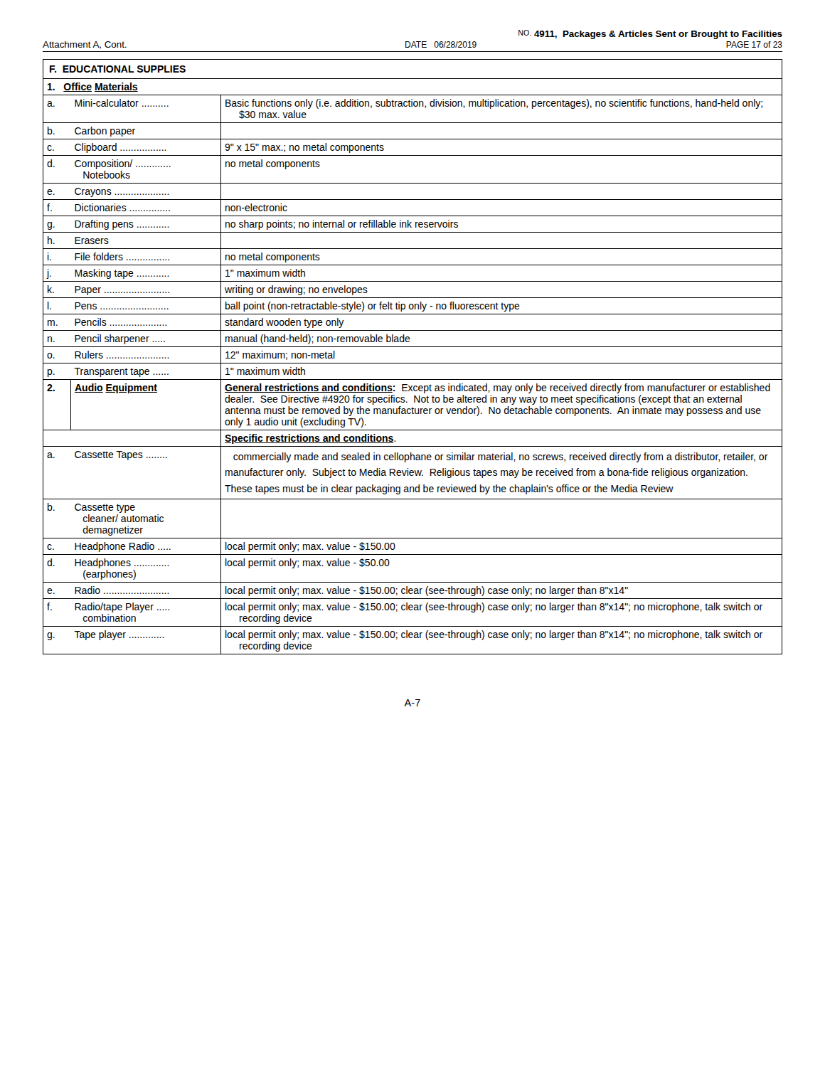NO. 4911, Packages & Articles Sent or Brought to Facilities
Attachment A, Cont.
DATE 06/28/2019
PAGE 17 of 23
| F. EDUCATIONAL SUPPLIES |
| 1. Office Materials |
| a. | Mini-calculator .......... | Basic functions only (i.e. addition, subtraction, division, multiplication, percentages), no scientific functions, hand-held only; $30 max. value |
| b. | Carbon paper | |
| c. | Clipboard ................. | 9" x 15" max.; no metal components |
| d. | Composition/ ............. Notebooks | no metal components |
| e. | Crayons .................... | |
| f. | Dictionaries ............... | non-electronic |
| g. | Drafting pens ............ | no sharp points; no internal or refillable ink reservoirs |
| h. | Erasers | |
| i. | File folders ................ | no metal components |
| j. | Masking tape ............ | 1" maximum width |
| k. | Paper ........................ | writing or drawing; no envelopes |
| l. | Pens ......................... | ball point (non-retractable-style) or felt tip only - no fluorescent type |
| m. | Pencils ..................... | standard wooden type only |
| n. | Pencil sharpener ..... | manual (hand-held); non-removable blade |
| o. | Rulers ....................... | 12" maximum; non-metal |
| p. | Transparent tape ...... | 1" maximum width |
| 2. | Audio Equipment | General restrictions and conditions : Except as indicated, may only be received directly from manufacturer or established dealer. See Directive #4920 for specifics. Not to be altered in any way to meet specifications (except that an external antenna must be removed by the manufacturer or vendor). No detachable components. An inmate may possess and use only 1 audio unit (excluding TV). |
| | | Specific restrictions and conditions . |
| a. | Cassette Tapes ........ | commercially made and sealed in cellophane or similar material, no screws, received directly from a distributor, retailer, or manufacturer only. Subject to Media Review. Religious tapes may be received from a bona-fide religious organization. These tapes must be in clear packaging and be reviewed by the chaplain's office or the Media Review |
| b. | Cassette type cleaner/ automatic demagnetizer | |
| c. | Headphone Radio ..... | local permit only; max. value - $150.00 |
| d. | Headphones ............. (earphones) | local permit only; max. value - $50.00 |
| e. | Radio ........................ | local permit only; max. value - $150.00; clear (see-through) case only; no larger than 8"x14" |
| f. | Radio/tape Player ..... combination | local permit only; max. value - $150.00; clear (see-through) case only; no larger than 8"x14"; no microphone, talk switch or recording device |
| g. | Tape player ............. | local permit only; max. value - $150.00; clear (see-through) case only; no larger than 8"x14"; no microphone, talk switch or recording device |
A-7